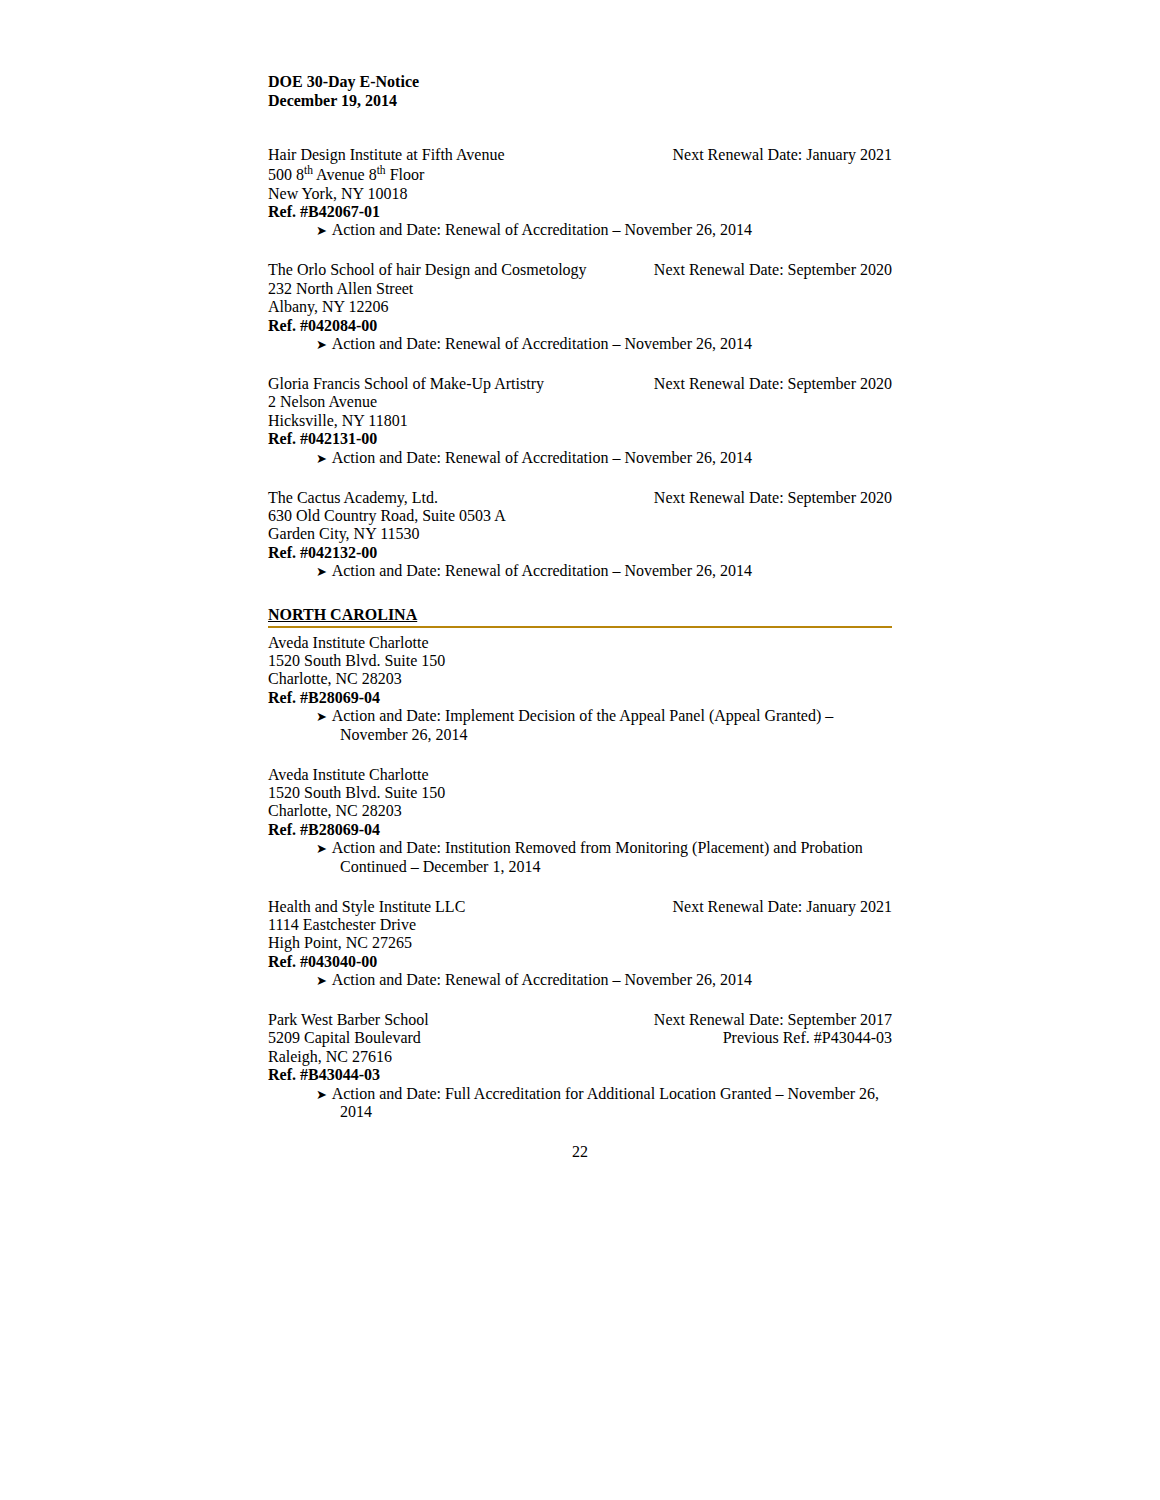DOE 30-Day E-Notice
December 19, 2014
Hair Design Institute at Fifth Avenue
Next Renewal Date: January 2021
500 8th Avenue 8th Floor
New York, NY 10018
Ref. #B42067-01
Action and Date: Renewal of Accreditation – November 26, 2014
The Orlo School of hair Design and Cosmetology
Next Renewal Date: September 2020
232 North Allen Street
Albany, NY 12206
Ref. #042084-00
Action and Date: Renewal of Accreditation – November 26, 2014
Gloria Francis School of Make-Up Artistry
Next Renewal Date: September 2020
2 Nelson Avenue
Hicksville, NY 11801
Ref. #042131-00
Action and Date: Renewal of Accreditation – November 26, 2014
The Cactus Academy, Ltd.
Next Renewal Date: September 2020
630 Old Country Road, Suite 0503 A
Garden City, NY 11530
Ref. #042132-00
Action and Date: Renewal of Accreditation – November 26, 2014
NORTH CAROLINA
Aveda Institute Charlotte
1520 South Blvd. Suite 150
Charlotte, NC 28203
Ref. #B28069-04
Action and Date: Implement Decision of the Appeal Panel (Appeal Granted) – November 26, 2014
Aveda Institute Charlotte
1520 South Blvd. Suite 150
Charlotte, NC 28203
Ref. #B28069-04
Action and Date: Institution Removed from Monitoring (Placement) and Probation Continued – December 1, 2014
Health and Style Institute LLC
Next Renewal Date: January 2021
1114 Eastchester Drive
High Point, NC 27265
Ref. #043040-00
Action and Date: Renewal of Accreditation – November 26, 2014
Park West Barber School
Next Renewal Date: September 2017
5209 Capital Boulevard
Previous Ref. #P43044-03
Raleigh, NC 27616
Ref. #B43044-03
Action and Date: Full Accreditation for Additional Location Granted – November 26, 2014
22